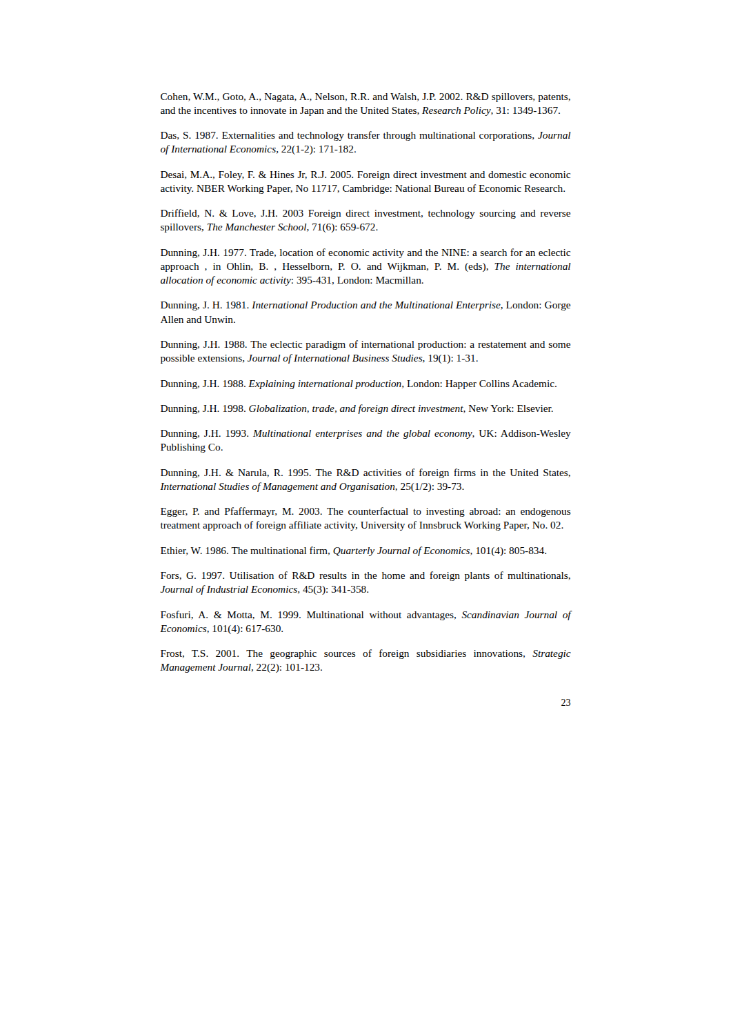Cohen, W.M., Goto, A., Nagata, A., Nelson, R.R. and Walsh, J.P. 2002. R&D spillovers, patents, and the incentives to innovate in Japan and the United States, Research Policy, 31: 1349-1367.
Das, S. 1987. Externalities and technology transfer through multinational corporations, Journal of International Economics, 22(1-2): 171-182.
Desai, M.A., Foley, F. & Hines Jr, R.J. 2005. Foreign direct investment and domestic economic activity. NBER Working Paper, No 11717, Cambridge: National Bureau of Economic Research.
Driffield, N. & Love, J.H. 2003 Foreign direct investment, technology sourcing and reverse spillovers, The Manchester School, 71(6): 659-672.
Dunning, J.H. 1977. Trade, location of economic activity and the NINE: a search for an eclectic approach , in Ohlin, B. , Hesselborn, P. O. and Wijkman, P. M. (eds), The international allocation of economic activity: 395-431, London: Macmillan.
Dunning, J. H. 1981. International Production and the Multinational Enterprise, London: Gorge Allen and Unwin.
Dunning, J.H. 1988. The eclectic paradigm of international production: a restatement and some possible extensions, Journal of International Business Studies, 19(1): 1-31.
Dunning, J.H. 1988. Explaining international production, London: Happer Collins Academic.
Dunning, J.H. 1998. Globalization, trade, and foreign direct investment, New York: Elsevier.
Dunning, J.H. 1993. Multinational enterprises and the global economy, UK: Addison-Wesley Publishing Co.
Dunning, J.H. & Narula, R. 1995. The R&D activities of foreign firms in the United States, International Studies of Management and Organisation, 25(1/2): 39-73.
Egger, P. and Pfaffermayr, M. 2003. The counterfactual to investing abroad: an endogenous treatment approach of foreign affiliate activity, University of Innsbruck Working Paper, No. 02.
Ethier, W. 1986. The multinational firm, Quarterly Journal of Economics, 101(4): 805-834.
Fors, G. 1997. Utilisation of R&D results in the home and foreign plants of multinationals, Journal of Industrial Economics, 45(3): 341-358.
Fosfuri, A. & Motta, M. 1999. Multinational without advantages, Scandinavian Journal of Economics, 101(4): 617-630.
Frost, T.S. 2001. The geographic sources of foreign subsidiaries innovations, Strategic Management Journal, 22(2): 101-123.
23